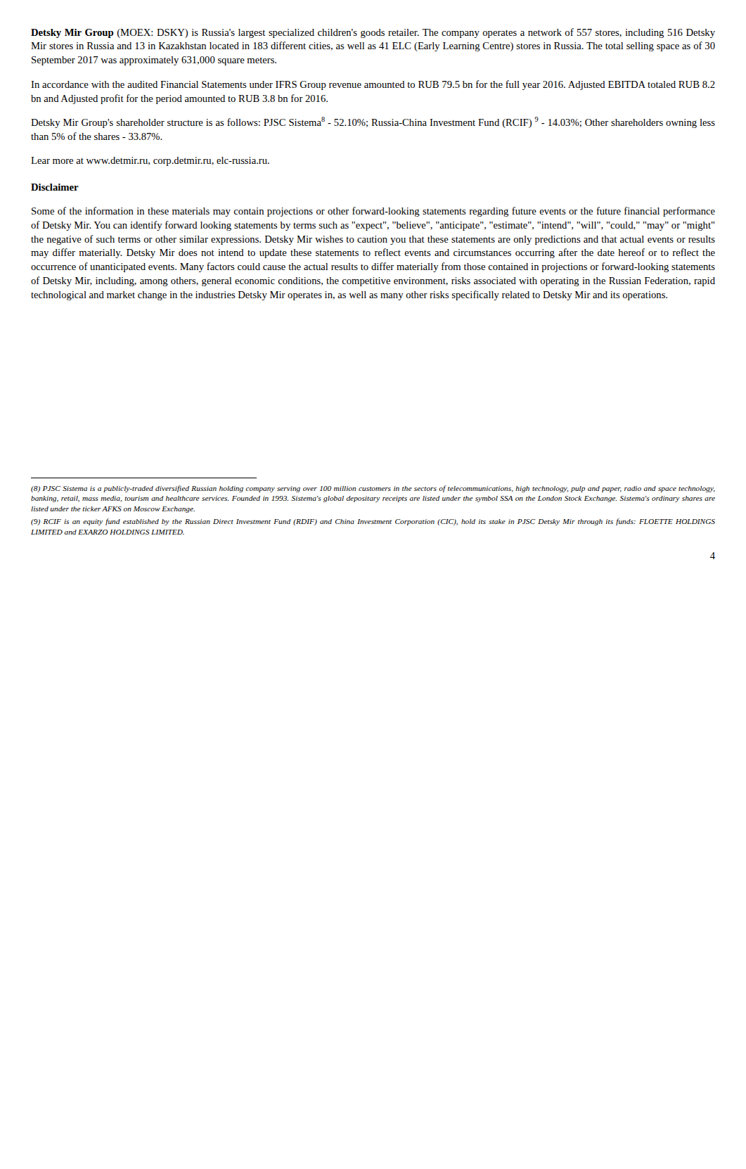Detsky Mir Group (MOEX: DSKY) is Russia's largest specialized children's goods retailer. The company operates a network of 557 stores, including 516 Detsky Mir stores in Russia and 13 in Kazakhstan located in 183 different cities, as well as 41 ELC (Early Learning Centre) stores in Russia. The total selling space as of 30 September 2017 was approximately 631,000 square meters.
In accordance with the audited Financial Statements under IFRS Group revenue amounted to RUB 79.5 bn for the full year 2016. Adjusted EBITDA totaled RUB 8.2 bn and Adjusted profit for the period amounted to RUB 3.8 bn for 2016.
Detsky Mir Group's shareholder structure is as follows: PJSC Sistema8 - 52.10%; Russia-China Investment Fund (RCIF) 9 - 14.03%; Other shareholders owning less than 5% of the shares - 33.87%.
Lear more at www.detmir.ru, corp.detmir.ru, elc-russia.ru.
Disclaimer
Some of the information in these materials may contain projections or other forward-looking statements regarding future events or the future financial performance of Detsky Mir. You can identify forward looking statements by terms such as "expect", "believe", "anticipate", "estimate", "intend", "will", "could," "may" or "might" the negative of such terms or other similar expressions. Detsky Mir wishes to caution you that these statements are only predictions and that actual events or results may differ materially. Detsky Mir does not intend to update these statements to reflect events and circumstances occurring after the date hereof or to reflect the occurrence of unanticipated events. Many factors could cause the actual results to differ materially from those contained in projections or forward-looking statements of Detsky Mir, including, among others, general economic conditions, the competitive environment, risks associated with operating in the Russian Federation, rapid technological and market change in the industries Detsky Mir operates in, as well as many other risks specifically related to Detsky Mir and its operations.
(8) PJSC Sistema is a publicly-traded diversified Russian holding company serving over 100 million customers in the sectors of telecommunications, high technology, pulp and paper, radio and space technology, banking, retail, mass media, tourism and healthcare services. Founded in 1993. Sistema's global depositary receipts are listed under the symbol SSA on the London Stock Exchange. Sistema's ordinary shares are listed under the ticker AFKS on Moscow Exchange.
(9) RCIF is an equity fund established by the Russian Direct Investment Fund (RDIF) and China Investment Corporation (CIC), hold its stake in PJSC Detsky Mir through its funds: FLOETTE HOLDINGS LIMITED and EXARZO HOLDINGS LIMITED.
4